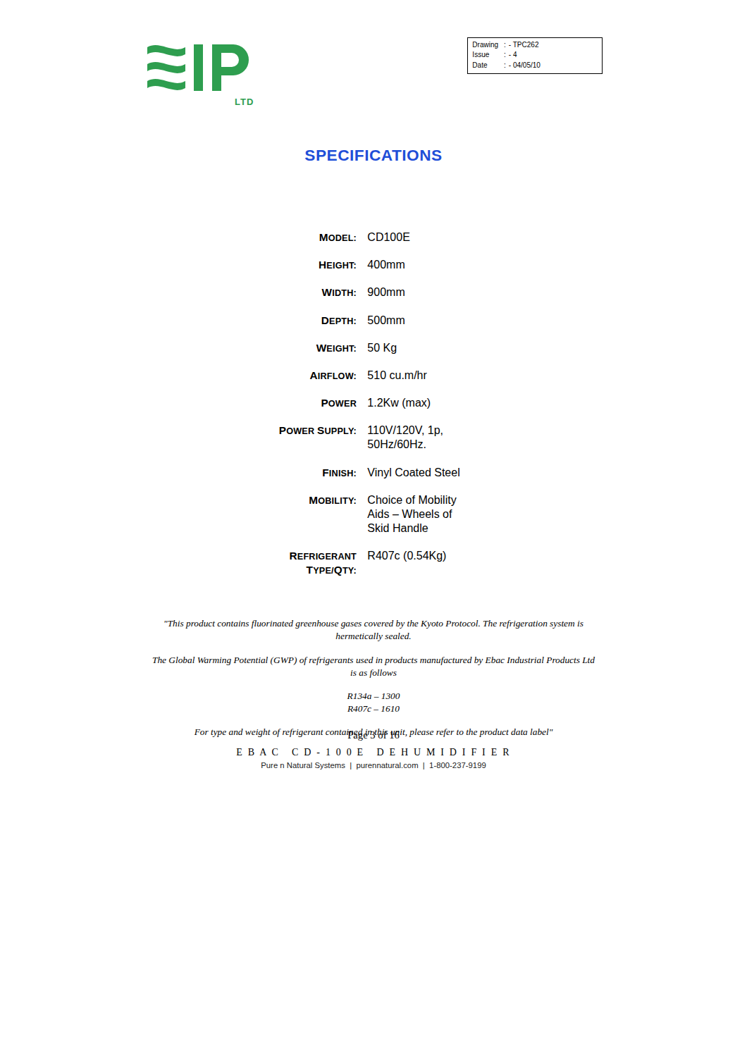LTD
| Drawing | : | - TPC262 |
| Issue | : | - 4 |
| Date | : | - 04/05/10 |
SPECIFICATIONS
| M ODEL: | CD100E |
| H EIGHT: | 400mm |
| W IDTH: | 900mm |
| D EPTH: | 500mm |
| W EIGHT: | 50 Kg |
| A IRFLOW: | 510 cu.m/hr |
| P OWER | 1.2Kw (max) |
| P OWER S UPPLY: | 110V/120V, 1p, 50Hz/60Hz. |
| F INISH: | Vinyl Coated Steel |
| M OBILITY: | Choice of Mobility Aids – Wheels of Skid Handle |
| R EFRIGERANT T YPE/ Q TY: | R407c (0.54Kg) |
"This product contains fluorinated greenhouse gases covered by the Kyoto Protocol. The refrigeration system is hermetically sealed.
The Global Warming Potential (GWP) of refrigerants used in products manufactured by Ebac Industrial Products Ltd is as follows
R134a – 1300
R407c – 1610
For type and weight of refrigerant contained in this unit, please refer to the product data label"
Page 3 of 16
E B A C C D - 1 0 0 E D E H U M I D I F I E R
Pure n Natural Systems | purennatural.com | 1-800-237-9199